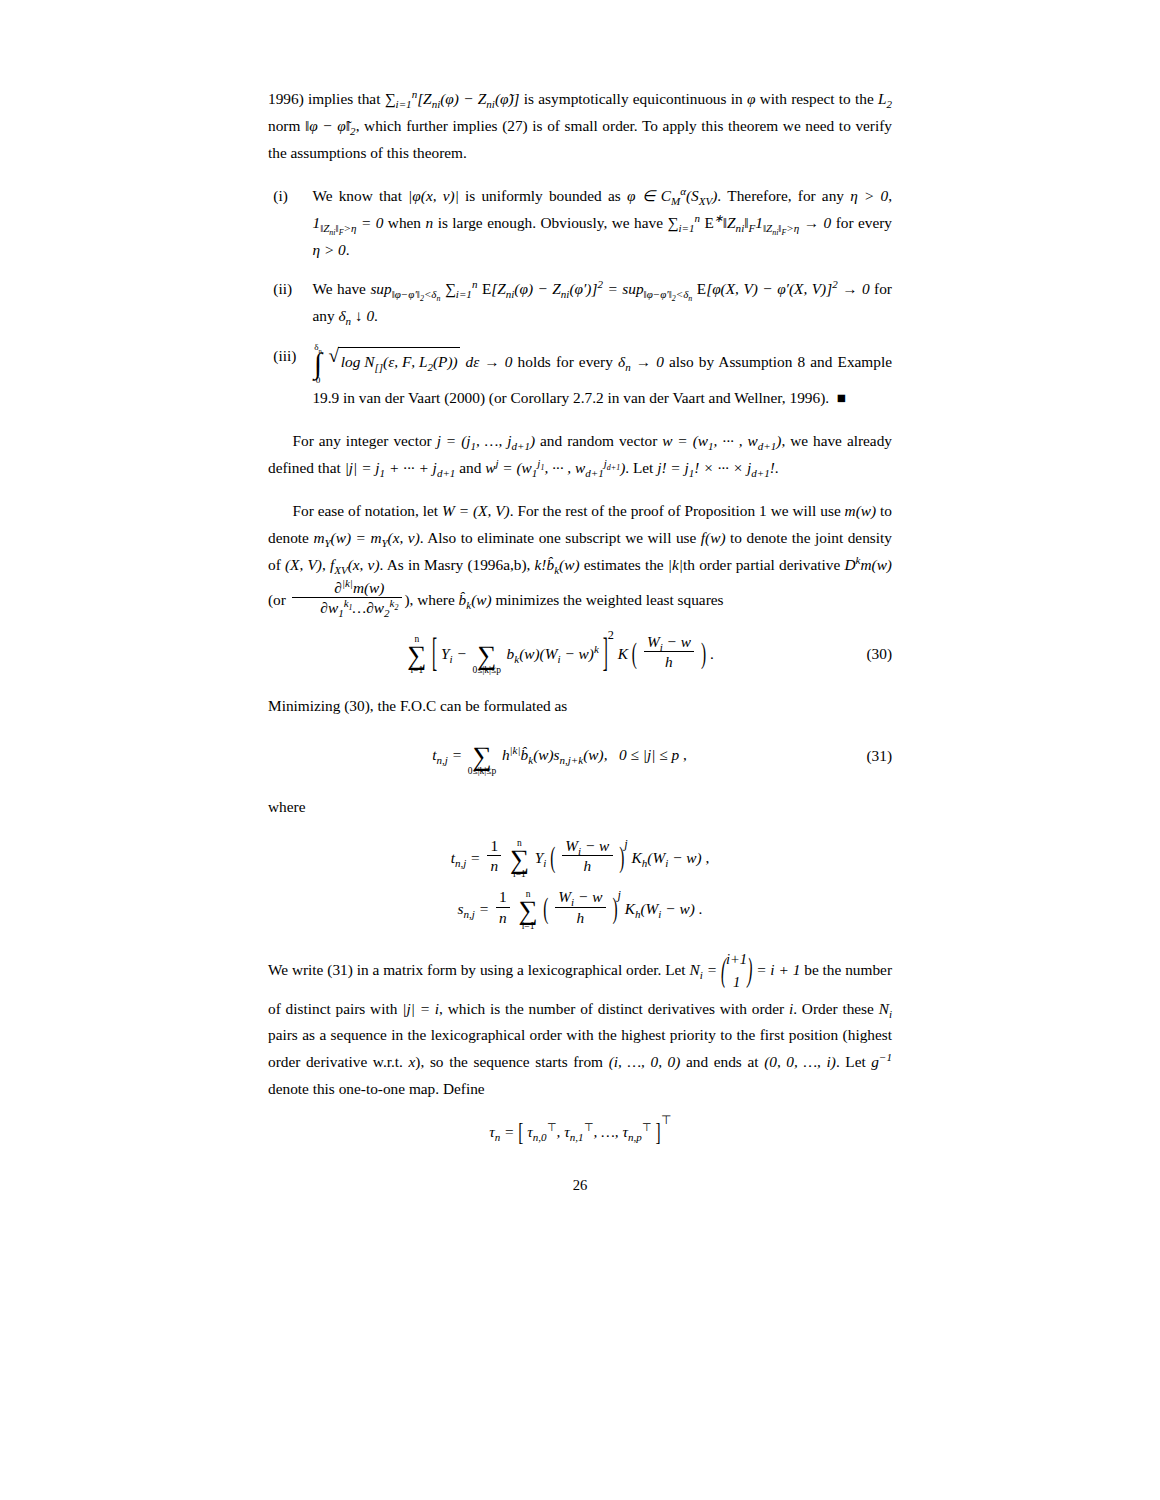1996) implies that ∑i=1n[Zni(φ) − Zni(φ̃)] is asymptotically equicontinuous in φ with respect to the L2 norm ‖φ − φ̃‖2, which further implies (27) is of small order. To apply this theorem we need to verify the assumptions of this theorem.
We know that |φ(x, v)| is uniformly bounded as φ ∈ CMα(SXV). Therefore, for any η > 0, 1‖Zni‖F>η = 0 when n is large enough. Obviously, we have ∑i=1n E∗‖Zni‖F1‖Zni‖F>η → 0 for every η > 0.
We have sup‖φ−φ′‖2<δn ∑i=1n E[Zni(φ) − Zni(φ′)]2 = sup‖φ−φ′‖2<δn E[φ(X, V) − φ′(X, V)]2 → 0 for any δn ↓ 0.
δn∫0 log N[](ε, F, L2(P)) dε → 0 holds for every δn → 0 also by Assumption 8 and Example 19.9 in van der Vaart (2000) (or Corollary 2.7.2 in van der Vaart and Wellner, 1996). ■
For any integer vector j = (j1, …, jd+1) and random vector w = (w1, ··· , wd+1), we have already defined that |j| = j1 + ··· + jd+1 and wj = (w1j1, ··· , wd+1jd+1). Let j! = j1! × ··· × jd+1!.
For ease of notation, let W = (X, V). For the rest of the proof of Proposition 1 we will use m(w) to denote mY(w) = mY(x, v). Also to eliminate one subscript we will use f(w) to denote the joint density of (X, V), fXV(x, v). As in Masry (1996a,b), k!b̂k(w) estimates the |k|th order partial derivative Dkm(w) (or ∂|k|m(w)∂w1k1…∂w2k2), where b̂k(w) minimizes the weighted least squares
n∑i=1 [ Yi − ∑0≤|k|≤p bk(w)(Wi − w)k ]2 K ( Wi − w h ) .
(30)
Minimizing (30), the F.O.C can be formulated as
tn,j = ∑0≤|k|≤p h|k|b̂k(w)sn,j+k(w), 0 ≤ |j| ≤ p ,
(31)
where
tn,j = 1 n n∑i=1 Yi ( Wi − w h )j Kh(Wi − w) ,
sn,j = 1 n n∑i=1 ( Wi − w h )j Kh(Wi − w) .
We write (31) in a matrix form by using a lexicographical order. Let Ni = (i+11) = i + 1 be the number of distinct pairs with |j| = i, which is the number of distinct derivatives with order i. Order these Ni pairs as a sequence in the lexicographical order with the highest priority to the first position (highest order derivative w.r.t. x), so the sequence starts from (i, …, 0, 0) and ends at (0, 0, …, i). Let g−1 denote this one-to-one map. Define
τn = [ τn,0⊤, τn,1⊤, …, τn,p⊤ ]⊤
26